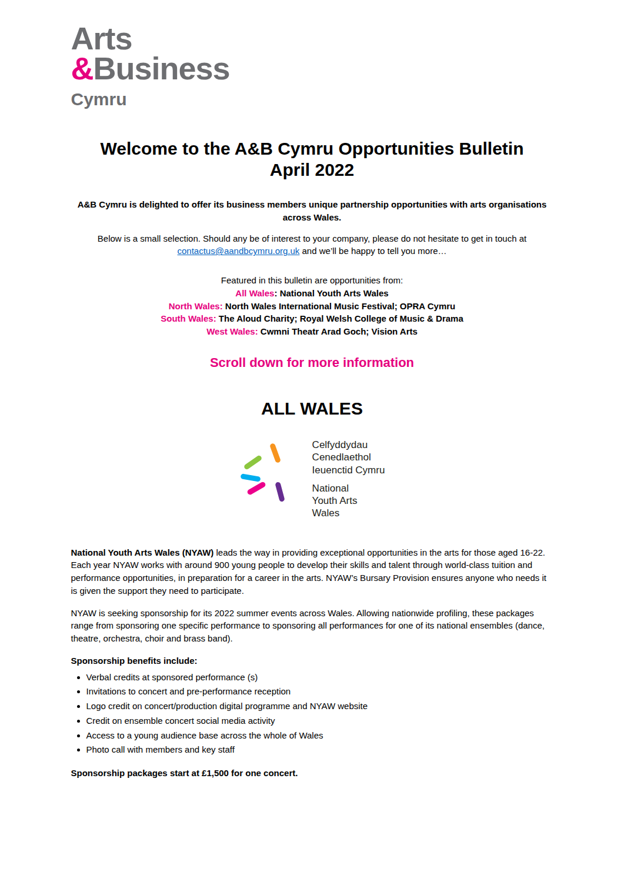Arts
&Business
Cymru
Welcome to the A&B Cymru Opportunities Bulletin
April 2022
A&B Cymru is delighted to offer its business members unique partnership opportunities with arts organisations across Wales.
Below is a small selection. Should any be of interest to your company, please do not hesitate to get in touch at contactus@aandbcymru.org.uk and we’ll be happy to tell you more…
Featured in this bulletin are opportunities from:
All Wales: National Youth Arts Wales
North Wales: North Wales International Music Festival; OPRA Cymru
South Wales: The Aloud Charity; Royal Welsh College of Music & Drama
West Wales: Cwmni Theatr Arad Goch; Vision Arts
Scroll down for more information
ALL WALES
Celfyddydau
Cenedlaethol
Ieuenctid Cymru
National
Youth Arts
Wales
National Youth Arts Wales (NYAW) leads the way in providing exceptional opportunities in the arts for those aged 16-22. Each year NYAW works with around 900 young people to develop their skills and talent through world-class tuition and performance opportunities, in preparation for a career in the arts. NYAW’s Bursary Provision ensures anyone who needs it is given the support they need to participate.
NYAW is seeking sponsorship for its 2022 summer events across Wales. Allowing nationwide profiling, these packages range from sponsoring one specific performance to sponsoring all performances for one of its national ensembles (dance, theatre, orchestra, choir and brass band).
Sponsorship benefits include:
Verbal credits at sponsored performance (s)
Invitations to concert and pre-performance reception
Logo credit on concert/production digital programme and NYAW website
Credit on ensemble concert social media activity
Access to a young audience base across the whole of Wales
Photo call with members and key staff
Sponsorship packages start at £1,500 for one concert.